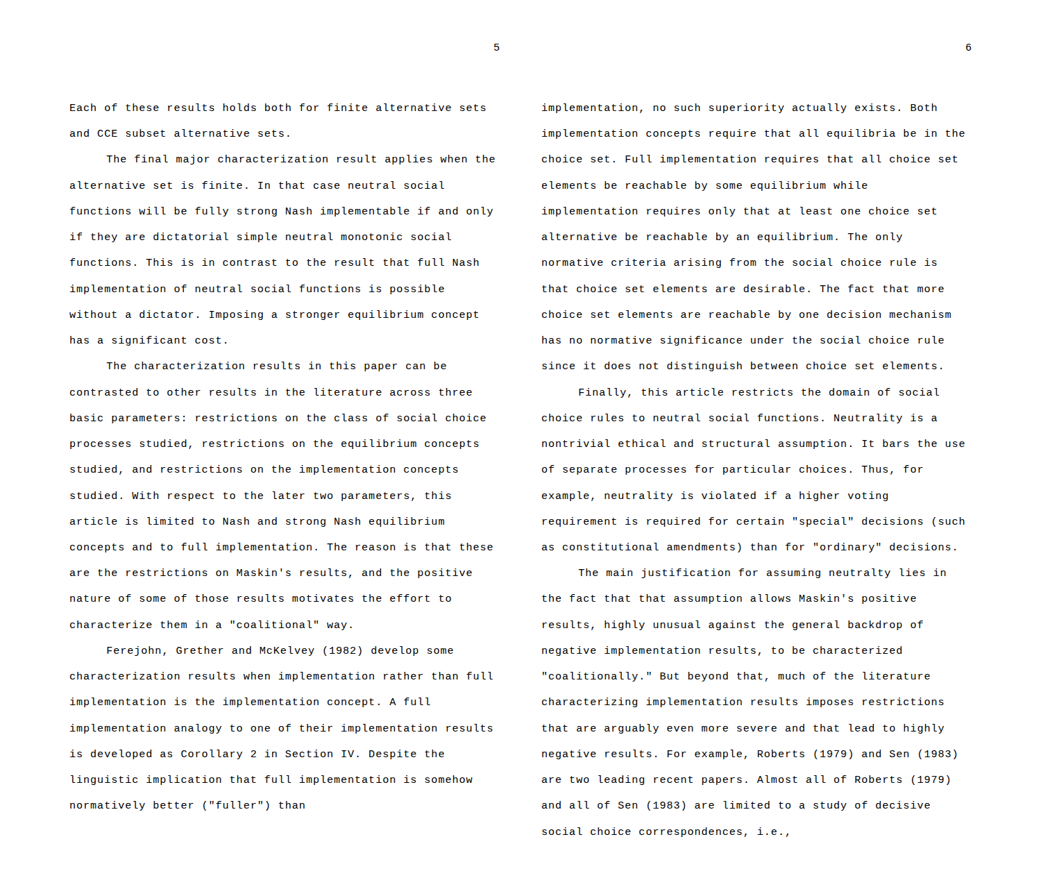5
Each of these results holds both for finite alternative sets and CCE subset alternative sets.
The final major characterization result applies when the alternative set is finite. In that case neutral social functions will be fully strong Nash implementable if and only if they are dictatorial simple neutral monotonic social functions. This is in contrast to the result that full Nash implementation of neutral social functions is possible without a dictator. Imposing a stronger equilibrium concept has a significant cost.
The characterization results in this paper can be contrasted to other results in the literature across three basic parameters: restrictions on the class of social choice processes studied, restrictions on the equilibrium concepts studied, and restrictions on the implementation concepts studied. With respect to the later two parameters, this article is limited to Nash and strong Nash equilibrium concepts and to full implementation. The reason is that these are the restrictions on Maskin's results, and the positive nature of some of those results motivates the effort to characterize them in a "coalitional" way.
Ferejohn, Grether and McKelvey (1982) develop some characterization results when implementation rather than full implementation is the implementation concept. A full implementation analogy to one of their implementation results is developed as Corollary 2 in Section IV. Despite the linguistic implication that full implementation is somehow normatively better ("fuller") than
6
implementation, no such superiority actually exists. Both implementation concepts require that all equilibria be in the choice set. Full implementation requires that all choice set elements be reachable by some equilibrium while implementation requires only that at least one choice set alternative be reachable by an equilibrium. The only normative criteria arising from the social choice rule is that choice set elements are desirable. The fact that more choice set elements are reachable by one decision mechanism has no normative significance under the social choice rule since it does not distinguish between choice set elements.
Finally, this article restricts the domain of social choice rules to neutral social functions. Neutrality is a nontrivial ethical and structural assumption. It bars the use of separate processes for particular choices. Thus, for example, neutrality is violated if a higher voting requirement is required for certain "special" decisions (such as constitutional amendments) than for "ordinary" decisions.
The main justification for assuming neutralty lies in the fact that that assumption allows Maskin's positive results, highly unusual against the general backdrop of negative implementation results, to be characterized "coalitionally." But beyond that, much of the literature characterizing implementation results imposes restrictions that are arguably even more severe and that lead to highly negative results. For example, Roberts (1979) and Sen (1983) are two leading recent papers. Almost all of Roberts (1979) and all of Sen (1983) are limited to a study of decisive social choice correspondences, i.e.,